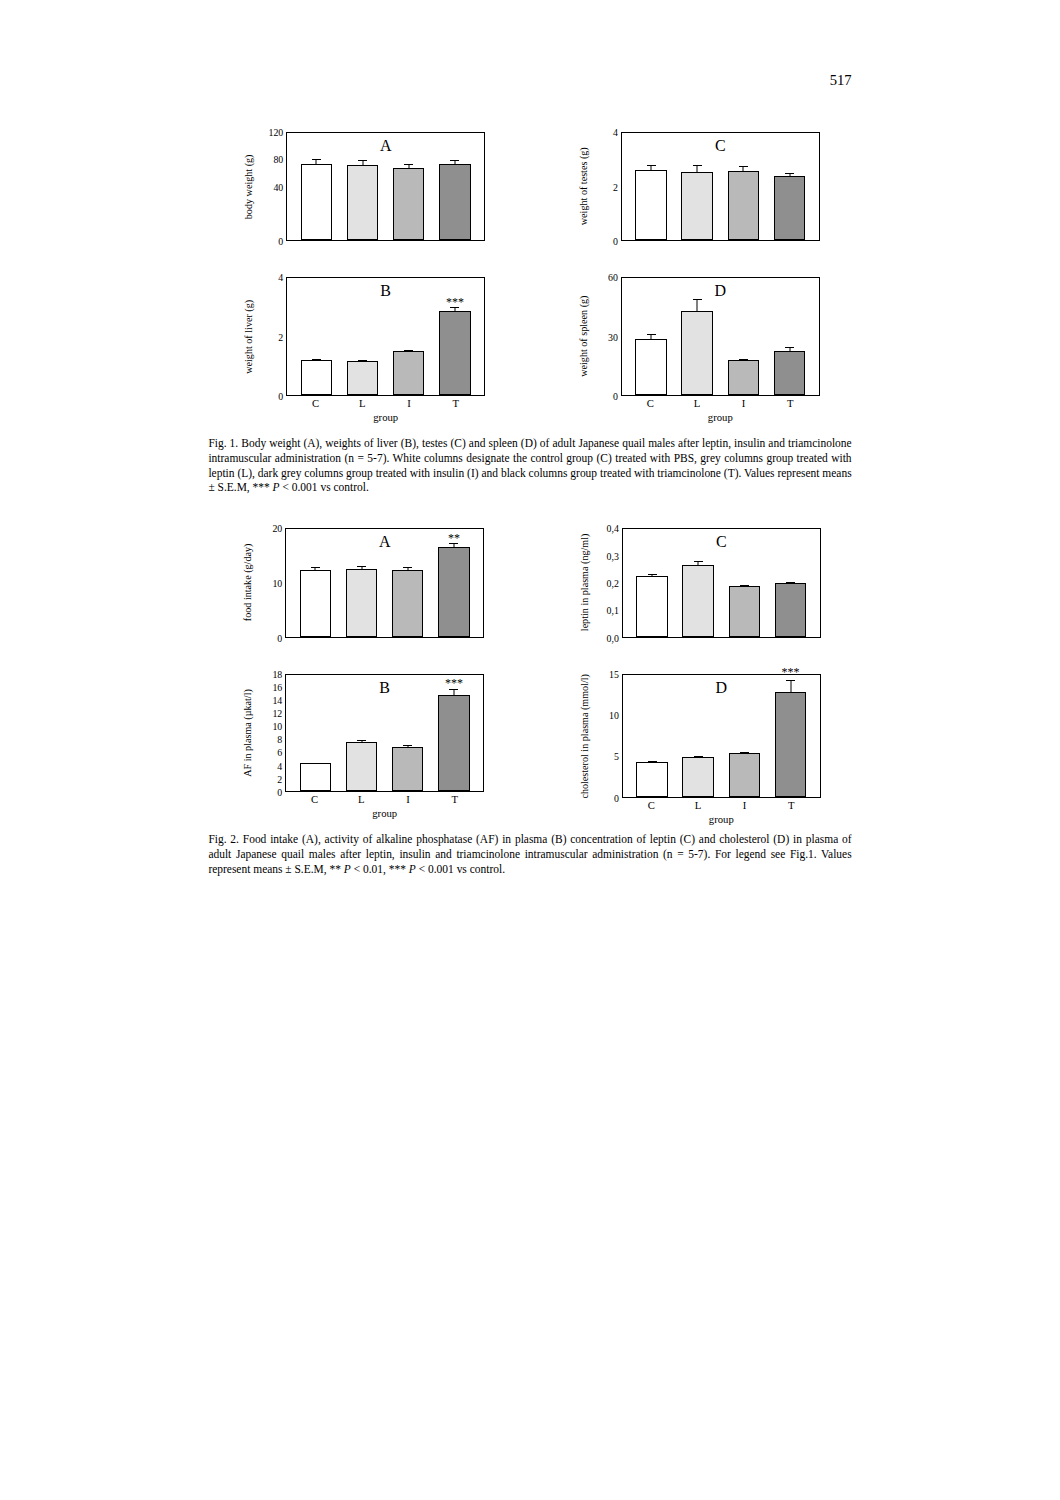517
body weight (g)
120 80 40 0
A
weight of testes (g)
4 2 0
C
weight of liver (g)
4 2 0
B
***
CLIT
group
weight of spleen (g)
60 30 0
D
CLIT
group
Fig. 1. Body weight (A), weights of liver (B), testes (C) and spleen (D) of adult Japanese quail males after leptin, insulin and triamcinolone intramuscular administration (n = 5-7). White columns designate the control group (C) treated with PBS, grey columns group treated with leptin (L), dark grey columns group treated with insulin (I) and black columns group treated with triamcinolone (T). Values represent means ± S.E.M, *** P < 0.001 vs control.
food intake (g/day)
20 10 0
A
**
leptin in plasma (ng/ml)
0,4 0,3 0,2 0,1 0,0
C
AF in plasma (µkat/l)
18 16 14 12 10 8 6 4 2 0
B
***
CLIT
group
cholesterol in plasma (mmol/l)
15 10 5 0
D
***
CLIT
group
Fig. 2. Food intake (A), activity of alkaline phosphatase (AF) in plasma (B) concentration of leptin (C) and cholesterol (D) in plasma of adult Japanese quail males after leptin, insulin and triamcinolone intramuscular administration (n = 5-7). For legend see Fig.1. Values represent means ± S.E.M, ** P < 0.01, *** P < 0.001 vs control.